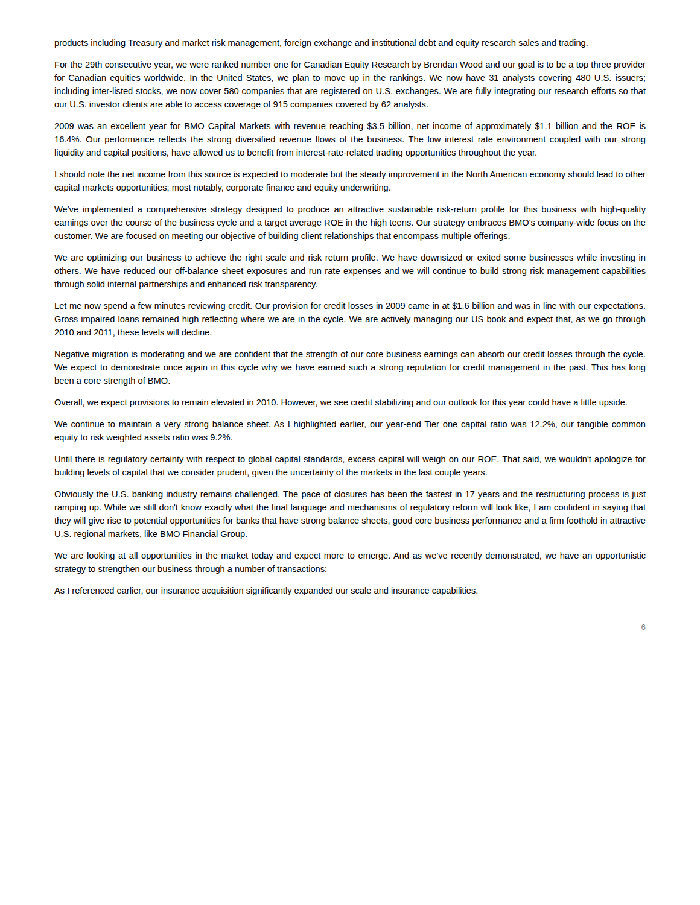products including Treasury and market risk management, foreign exchange and institutional debt and equity research sales and trading.
For the 29th consecutive year, we were ranked number one for Canadian Equity Research by Brendan Wood and our goal is to be a top three provider for Canadian equities worldwide. In the United States, we plan to move up in the rankings. We now have 31 analysts covering 480 U.S. issuers; including inter-listed stocks, we now cover 580 companies that are registered on U.S. exchanges. We are fully integrating our research efforts so that our U.S. investor clients are able to access coverage of 915 companies covered by 62 analysts.
2009 was an excellent year for BMO Capital Markets with revenue reaching $3.5 billion, net income of approximately $1.1 billion and the ROE is 16.4%. Our performance reflects the strong diversified revenue flows of the business. The low interest rate environment coupled with our strong liquidity and capital positions, have allowed us to benefit from interest-rate-related trading opportunities throughout the year.
I should note the net income from this source is expected to moderate but the steady improvement in the North American economy should lead to other capital markets opportunities; most notably, corporate finance and equity underwriting.
We've implemented a comprehensive strategy designed to produce an attractive sustainable risk-return profile for this business with high-quality earnings over the course of the business cycle and a target average ROE in the high teens. Our strategy embraces BMO's company-wide focus on the customer. We are focused on meeting our objective of building client relationships that encompass multiple offerings.
We are optimizing our business to achieve the right scale and risk return profile. We have downsized or exited some businesses while investing in others. We have reduced our off-balance sheet exposures and run rate expenses and we will continue to build strong risk management capabilities through solid internal partnerships and enhanced risk transparency.
Let me now spend a few minutes reviewing credit. Our provision for credit losses in 2009 came in at $1.6 billion and was in line with our expectations. Gross impaired loans remained high reflecting where we are in the cycle. We are actively managing our US book and expect that, as we go through 2010 and 2011, these levels will decline.
Negative migration is moderating and we are confident that the strength of our core business earnings can absorb our credit losses through the cycle. We expect to demonstrate once again in this cycle why we have earned such a strong reputation for credit management in the past. This has long been a core strength of BMO.
Overall, we expect provisions to remain elevated in 2010. However, we see credit stabilizing and our outlook for this year could have a little upside.
We continue to maintain a very strong balance sheet. As I highlighted earlier, our year-end Tier one capital ratio was 12.2%, our tangible common equity to risk weighted assets ratio was 9.2%.
Until there is regulatory certainty with respect to global capital standards, excess capital will weigh on our ROE. That said, we wouldn't apologize for building levels of capital that we consider prudent, given the uncertainty of the markets in the last couple years.
Obviously the U.S. banking industry remains challenged. The pace of closures has been the fastest in 17 years and the restructuring process is just ramping up. While we still don't know exactly what the final language and mechanisms of regulatory reform will look like, I am confident in saying that they will give rise to potential opportunities for banks that have strong balance sheets, good core business performance and a firm foothold in attractive U.S. regional markets, like BMO Financial Group.
We are looking at all opportunities in the market today and expect more to emerge. And as we've recently demonstrated, we have an opportunistic strategy to strengthen our business through a number of transactions:
As I referenced earlier, our insurance acquisition significantly expanded our scale and insurance capabilities.
6